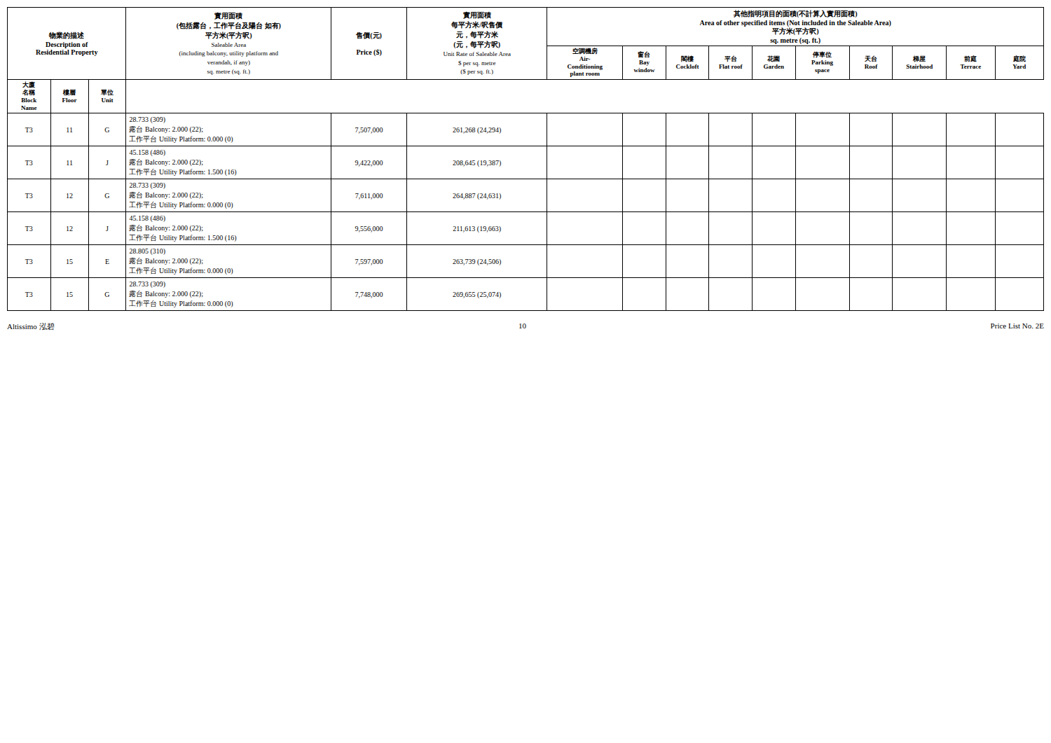| 物業的描述 Description of Residential Property | 實用面積 (包括露台，工作平台及陽台 如有) 平方米(平方呎) Saleable Area (including balcony, utility platform and verandah, if any) sq. metre (sq. ft.) | 售價(元) Price ($) | 實用面積 每平方米/呎售價 元，每平方米 (元，每平方呎) Unit Rate of Saleable Area $ per sq. metre ($ per sq. ft.) | 其他指明項目的面積(不計算入實用面積) Area of other specified items (Not included in the Saleable Area) 平方米(平方呎) sq. metre (sq. ft.) |
| --- | --- | --- | --- | --- |
| 空調機房 Air- Conditioning plant room | 窗台 Bay window | 閣樓 Cockloft | 平台 Flat roof | 花園 Garden | 停車位 Parking space | 天台 Roof | 梯屋 Stairhood | 前庭 Terrace | 庭院 Yard |
| 大廈 名稱 Block Name | 樓層 Floor | 單位 Unit | |
| T3 | 11 | G | 28.733 (309) 露台 Balcony: 2.000 (22); 工作平台 Utility Platform: 0.000 (0) | 7,507,000 | 261,268 (24,294) | | | | | | | | | | |
| T3 | 11 | J | 45.158 (486) 露台 Balcony: 2.000 (22); 工作平台 Utility Platform: 1.500 (16) | 9,422,000 | 208,645 (19,387) | | | | | | | | | | |
| T3 | 12 | G | 28.733 (309) 露台 Balcony: 2.000 (22); 工作平台 Utility Platform: 0.000 (0) | 7,611,000 | 264,887 (24,631) | | | | | | | | | | |
| T3 | 12 | J | 45.158 (486) 露台 Balcony: 2.000 (22); 工作平台 Utility Platform: 1.500 (16) | 9,556,000 | 211,613 (19,663) | | | | | | | | | | |
| T3 | 15 | E | 28.805 (310) 露台 Balcony: 2.000 (22); 工作平台 Utility Platform: 0.000 (0) | 7,597,000 | 263,739 (24,506) | | | | | | | | | | |
| T3 | 15 | G | 28.733 (309) 露台 Balcony: 2.000 (22); 工作平台 Utility Platform: 0.000 (0) | 7,748,000 | 269,655 (25,074) | | | | | | | | | | |
Altissimo 泓碧
10
Price List No. 2E